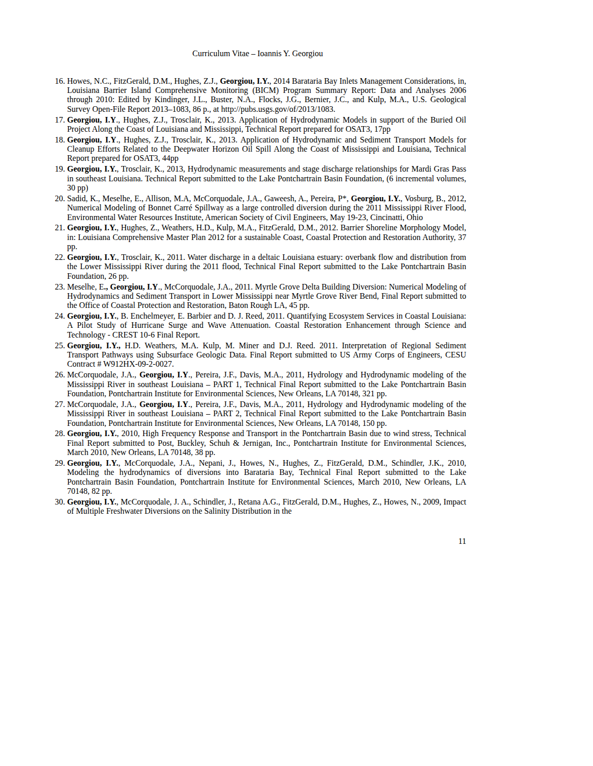Curriculum Vitae – Ioannis Y. Georgiou
Howes, N.C., FitzGerald, D.M., Hughes, Z.J., Georgiou, I.Y., 2014 Barataria Bay Inlets Management Considerations, in, Louisiana Barrier Island Comprehensive Monitoring (BICM) Program Summary Report: Data and Analyses 2006 through 2010: Edited by Kindinger, J.L., Buster, N.A., Flocks, J.G., Bernier, J.C., and Kulp, M.A., U.S. Geological Survey Open-File Report 2013–1083, 86 p., at http://pubs.usgs.gov/of/2013/1083.
Georgiou, I.Y., Hughes, Z.J., Trosclair, K., 2013. Application of Hydrodynamic Models in support of the Buried Oil Project Along the Coast of Louisiana and Mississippi, Technical Report prepared for OSAT3, 17pp
Georgiou, I.Y., Hughes, Z.J., Trosclair, K., 2013. Application of Hydrodynamic and Sediment Transport Models for Cleanup Efforts Related to the Deepwater Horizon Oil Spill Along the Coast of Mississippi and Louisiana, Technical Report prepared for OSAT3, 44pp
Georgiou, I.Y., Trosclair, K., 2013, Hydrodynamic measurements and stage discharge relationships for Mardi Gras Pass in southeast Louisiana. Technical Report submitted to the Lake Pontchartrain Basin Foundation, (6 incremental volumes, 30 pp)
Sadid, K., Meselhe, E., Allison, M.A, McCorquodale, J.A., Gaweesh, A., Pereira, P*, Georgiou, I.Y., Vosburg, B., 2012, Numerical Modeling of Bonnet Carré Spillway as a large controlled diversion during the 2011 Mississippi River Flood, Environmental Water Resources Institute, American Society of Civil Engineers, May 19-23, Cincinatti, Ohio
Georgiou, I.Y., Hughes, Z., Weathers, H.D., Kulp, M.A., FitzGerald, D.M., 2012. Barrier Shoreline Morphology Model, in: Louisiana Comprehensive Master Plan 2012 for a sustainable Coast, Coastal Protection and Restoration Authority, 37 pp.
Georgiou, I.Y., Trosclair, K., 2011. Water discharge in a deltaic Louisiana estuary: overbank flow and distribution from the Lower Mississippi River during the 2011 flood, Technical Final Report submitted to the Lake Pontchartrain Basin Foundation, 26 pp.
Meselhe, E., Georgiou, I.Y., McCorquodale, J.A., 2011. Myrtle Grove Delta Building Diversion: Numerical Modeling of Hydrodynamics and Sediment Transport in Lower Mississippi near Myrtle Grove River Bend, Final Report submitted to the Office of Coastal Protection and Restoration, Baton Rough LA, 45 pp.
Georgiou, I.Y., B. Enchelmeyer, E. Barbier and D. J. Reed, 2011. Quantifying Ecosystem Services in Coastal Louisiana: A Pilot Study of Hurricane Surge and Wave Attenuation. Coastal Restoration Enhancement through Science and Technology - CREST 10-6 Final Report.
Georgiou, I.Y., H.D. Weathers, M.A. Kulp, M. Miner and D.J. Reed. 2011. Interpretation of Regional Sediment Transport Pathways using Subsurface Geologic Data. Final Report submitted to US Army Corps of Engineers, CESU Contract # W912HX-09-2-0027.
McCorquodale, J.A., Georgiou, I.Y., Pereira, J.F., Davis, M.A., 2011, Hydrology and Hydrodynamic modeling of the Mississippi River in southeast Louisiana – PART 1, Technical Final Report submitted to the Lake Pontchartrain Basin Foundation, Pontchartrain Institute for Environmental Sciences, New Orleans, LA 70148, 321 pp.
McCorquodale, J.A., Georgiou, I.Y., Pereira, J.F., Davis, M.A., 2011, Hydrology and Hydrodynamic modeling of the Mississippi River in southeast Louisiana – PART 2, Technical Final Report submitted to the Lake Pontchartrain Basin Foundation, Pontchartrain Institute for Environmental Sciences, New Orleans, LA 70148, 150 pp.
Georgiou, I.Y., 2010, High Frequency Response and Transport in the Pontchartrain Basin due to wind stress, Technical Final Report submitted to Post, Buckley, Schuh & Jernigan, Inc., Pontchartrain Institute for Environmental Sciences, March 2010, New Orleans, LA 70148, 38 pp.
Georgiou, I.Y., McCorquodale, J.A., Nepani, J., Howes, N., Hughes, Z., FitzGerald, D.M., Schindler, J.K., 2010, Modeling the hydrodynamics of diversions into Barataria Bay, Technical Final Report submitted to the Lake Pontchartrain Basin Foundation, Pontchartrain Institute for Environmental Sciences, March 2010, New Orleans, LA 70148, 82 pp.
Georgiou, I.Y., McCorquodale, J. A., Schindler, J., Retana A.G., FitzGerald, D.M., Hughes, Z., Howes, N., 2009, Impact of Multiple Freshwater Diversions on the Salinity Distribution in the
11